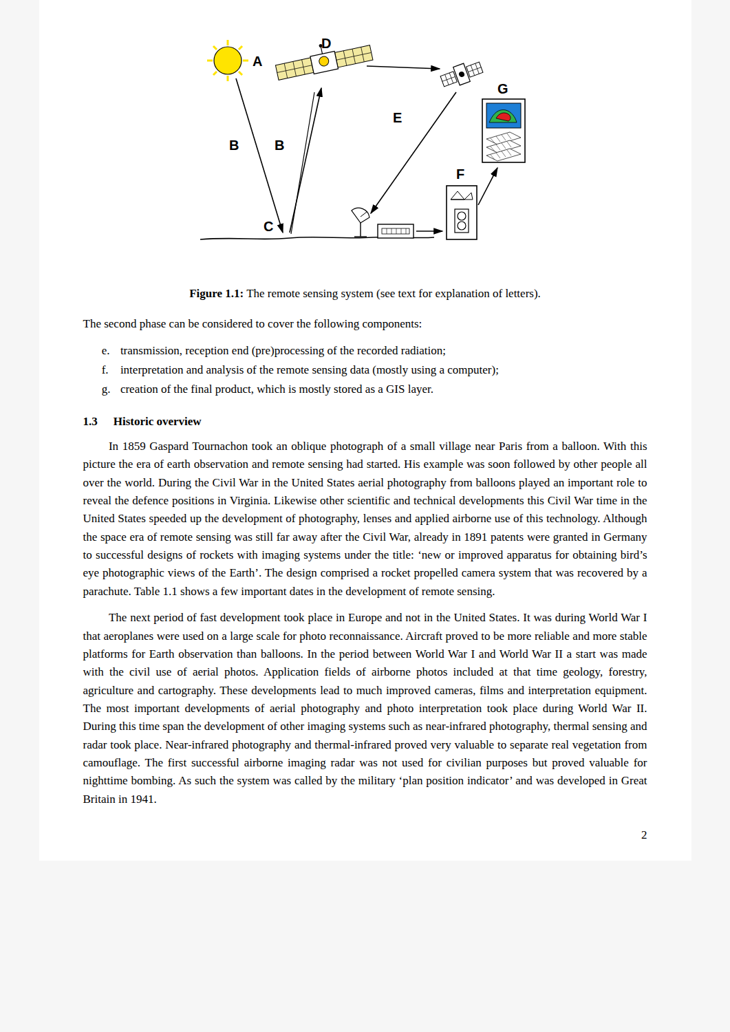A D B B C E F G
Figure 1.1: The remote sensing system (see text for explanation of letters).
The second phase can be considered to cover the following components:
e. transmission, reception end (pre)processing of the recorded radiation;
f. interpretation and analysis of the remote sensing data (mostly using a computer);
g. creation of the final product, which is mostly stored as a GIS layer.
1.3 Historic overview
In 1859 Gaspard Tournachon took an oblique photograph of a small village near Paris from a balloon. With this picture the era of earth observation and remote sensing had started. His example was soon followed by other people all over the world. During the Civil War in the United States aerial photography from balloons played an important role to reveal the defence positions in Virginia. Likewise other scientific and technical developments this Civil War time in the United States speeded up the development of photography, lenses and applied airborne use of this technology. Although the space era of remote sensing was still far away after the Civil War, already in 1891 patents were granted in Germany to successful designs of rockets with imaging systems under the title: ‘new or improved apparatus for obtaining bird’s eye photographic views of the Earth’. The design comprised a rocket propelled camera system that was recovered by a parachute. Table 1.1 shows a few important dates in the development of remote sensing.
The next period of fast development took place in Europe and not in the United States. It was during World War I that aeroplanes were used on a large scale for photo reconnaissance. Aircraft proved to be more reliable and more stable platforms for Earth observation than balloons. In the period between World War I and World War II a start was made with the civil use of aerial photos. Application fields of airborne photos included at that time geology, forestry, agriculture and cartography. These developments lead to much improved cameras, films and interpretation equipment. The most important developments of aerial photography and photo interpretation took place during World War II. During this time span the development of other imaging systems such as near-infrared photography, thermal sensing and radar took place. Near-infrared photography and thermal-infrared proved very valuable to separate real vegetation from camouflage. The first successful airborne imaging radar was not used for civilian purposes but proved valuable for nighttime bombing. As such the system was called by the military ‘plan position indicator’ and was developed in Great Britain in 1941.
2